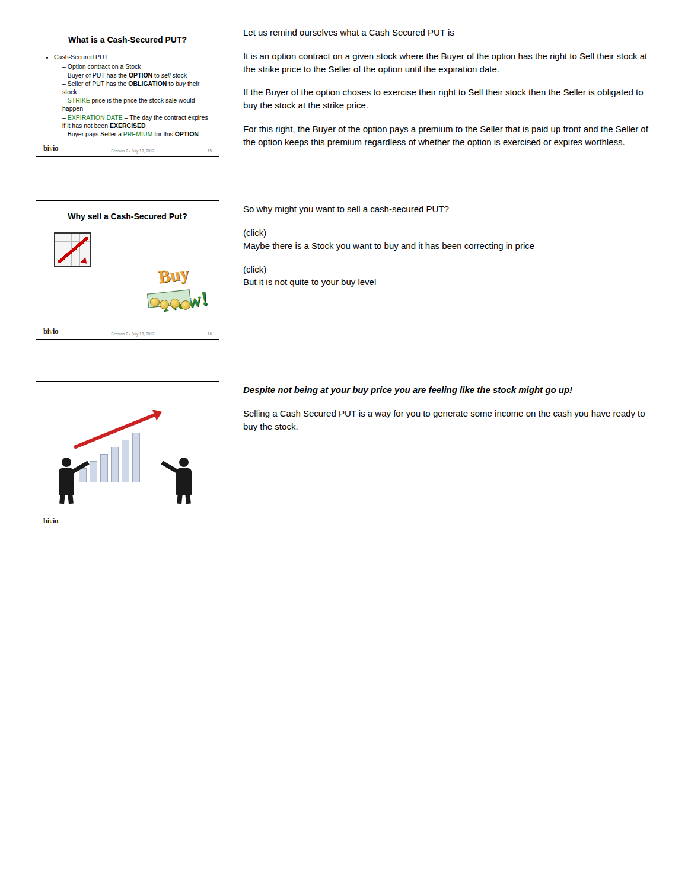What is a Cash-Secured PUT?
Cash-Secured PUT
Option contract on a Stock
Buyer of PUT has the OPTION to sell stock
Seller of PUT has the OBLIGATION to buy their stock
STRIKE price is the price the stock sale would happen
EXPIRATION DATE – The day the contract expires if it has not been EXERCISED
Buyer pays Seller a PREMIUM for this OPTION
bivio Session 2 - July 18, 2012 15
Let us remind ourselves what a Cash Secured PUT is
It is an option contract on a given stock where the Buyer of the option has the right to Sell their stock at the strike price to the Seller of the option until the expiration date.
If the Buyer of the option choses to exercise their right to Sell their stock then the Seller is obligated to buy the stock at the strike price.
For this right, the Buyer of the option pays a premium to the Seller that is paid up front and the Seller of the option keeps this premium regardless of whether the option is exercised or expires worthless.
Why sell a Cash-Secured Put?
Buy
Now!
bivio Session 2 - July 18, 2012 16
So why might you want to sell a cash-secured PUT?
(click)
Maybe there is a Stock you want to buy and it has been correcting in price
(click)
But it is not quite to your buy level
bivio
Despite not being at your buy price you are feeling like the stock might go up!
Selling a Cash Secured PUT is a way for you to generate some income on the cash you have ready to buy the stock.